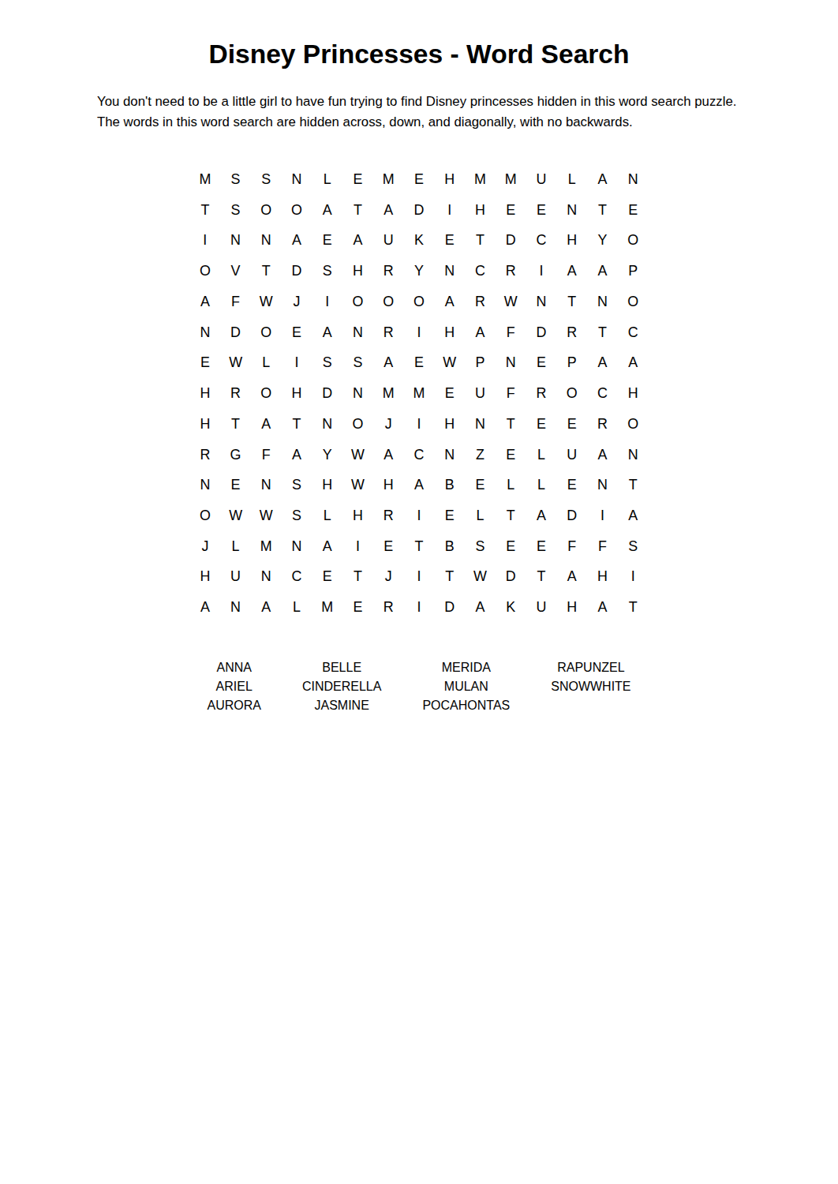Disney Princesses - Word Search
You don't need to be a little girl to have fun trying to find Disney princesses hidden in this word search puzzle. The words in this word search are hidden across, down, and diagonally, with no backwards.
| M | S | S | N | L | E | M | E | H | M | M | U | L | A | N |
| T | S | O | O | A | T | A | D | I | H | E | E | N | T | E |
| I | N | N | A | E | A | U | K | E | T | D | C | H | Y | O |
| O | V | T | D | S | H | R | Y | N | C | R | I | A | A | P |
| A | F | W | J | I | O | O | O | A | R | W | N | T | N | O |
| N | D | O | E | A | N | R | I | H | A | F | D | R | T | C |
| E | W | L | I | S | S | A | E | W | P | N | E | P | A | A |
| H | R | O | H | D | N | M | M | E | U | F | R | O | C | H |
| H | T | A | T | N | O | J | I | H | N | T | E | E | R | O |
| R | G | F | A | Y | W | A | C | N | Z | E | L | U | A | N |
| N | E | N | S | H | W | H | A | B | E | L | L | E | N | T |
| O | W | W | S | L | H | R | I | E | L | T | A | D | I | A |
| J | L | M | N | A | I | E | T | B | S | E | E | F | F | S |
| H | U | N | C | E | T | J | I | T | W | D | T | A | H | I |
| A | N | A | L | M | E | R | I | D | A | K | U | H | A | T |
| ANNA | BELLE | MERIDA | RAPUNZEL |
| ARIEL | CINDERELLA | MULAN | SNOWWHITE |
| AURORA | JASMINE | POCAHONTAS | |